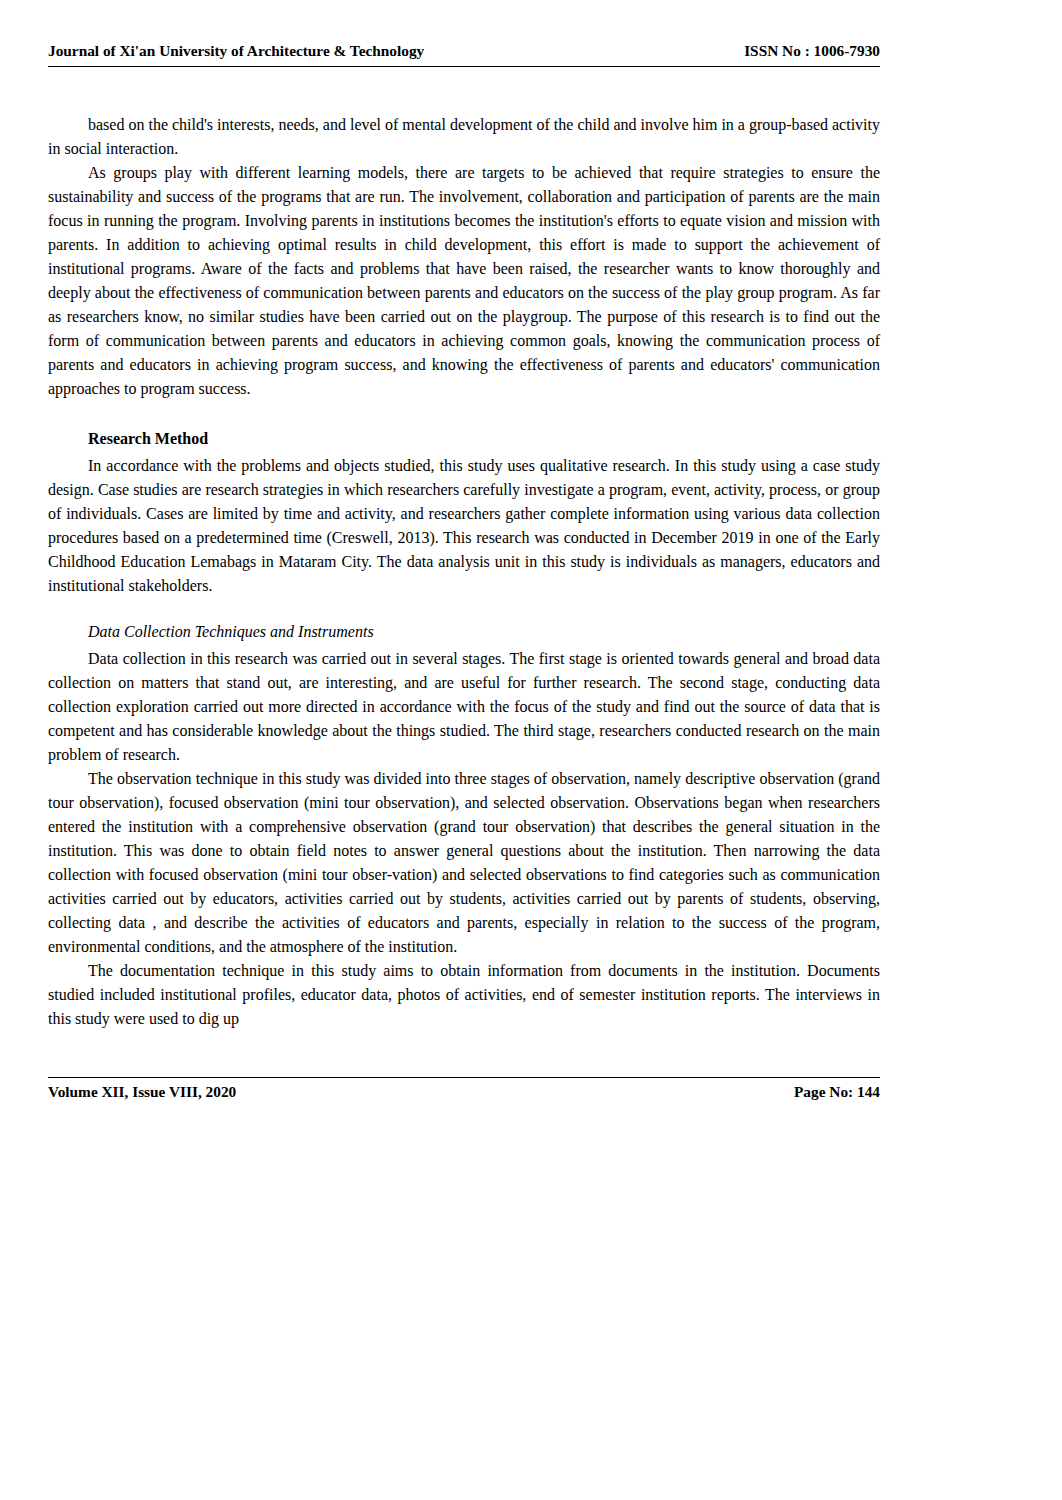Journal of Xi'an University of Architecture & Technology ISSN No : 1006-7930
based on the child's interests, needs, and level of mental development of the child and involve him in a group-based activity in social interaction.
As groups play with different learning models, there are targets to be achieved that require strategies to ensure the sustainability and success of the programs that are run. The involvement, collaboration and participation of parents are the main focus in running the program. Involving parents in institutions becomes the institution's efforts to equate vision and mission with parents. In addition to achieving optimal results in child development, this effort is made to support the achievement of institutional programs. Aware of the facts and problems that have been raised, the researcher wants to know thoroughly and deeply about the effectiveness of communication between parents and educators on the success of the play group program. As far as researchers know, no similar studies have been carried out on the playgroup. The purpose of this research is to find out the form of communication between parents and educators in achieving common goals, knowing the communication process of parents and educators in achieving program success, and knowing the effectiveness of parents and educators' communication approaches to program success.
Research Method
In accordance with the problems and objects studied, this study uses qualitative research. In this study using a case study design. Case studies are research strategies in which researchers carefully investigate a program, event, activity, process, or group of individuals. Cases are limited by time and activity, and researchers gather complete information using various data collection procedures based on a predetermined time (Creswell, 2013). This research was conducted in December 2019 in one of the Early Childhood Education Lemabags in Mataram City. The data analysis unit in this study is individuals as managers, educators and institutional stakeholders.
Data Collection Techniques and Instruments
Data collection in this research was carried out in several stages. The first stage is oriented towards general and broad data collection on matters that stand out, are interesting, and are useful for further research. The second stage, conducting data collection exploration carried out more directed in accordance with the focus of the study and find out the source of data that is competent and has considerable knowledge about the things studied. The third stage, researchers conducted research on the main problem of research.
The observation technique in this study was divided into three stages of observation, namely descriptive observation (grand tour observation), focused observation (mini tour observation), and selected observation. Observations began when researchers entered the institution with a comprehensive observation (grand tour observation) that describes the general situation in the institution. This was done to obtain field notes to answer general questions about the institution. Then narrowing the data collection with focused observation (mini tour obser-vation) and selected observations to find categories such as communication activities carried out by educators, activities carried out by students, activities carried out by parents of students, observing, collecting data , and describe the activities of educators and parents, especially in relation to the success of the program, environmental conditions, and the atmosphere of the institution.
The documentation technique in this study aims to obtain information from documents in the institution. Documents studied included institutional profiles, educator data, photos of activities, end of semester institution reports. The interviews in this study were used to dig up
Volume XII, Issue VIII, 2020 Page No: 144